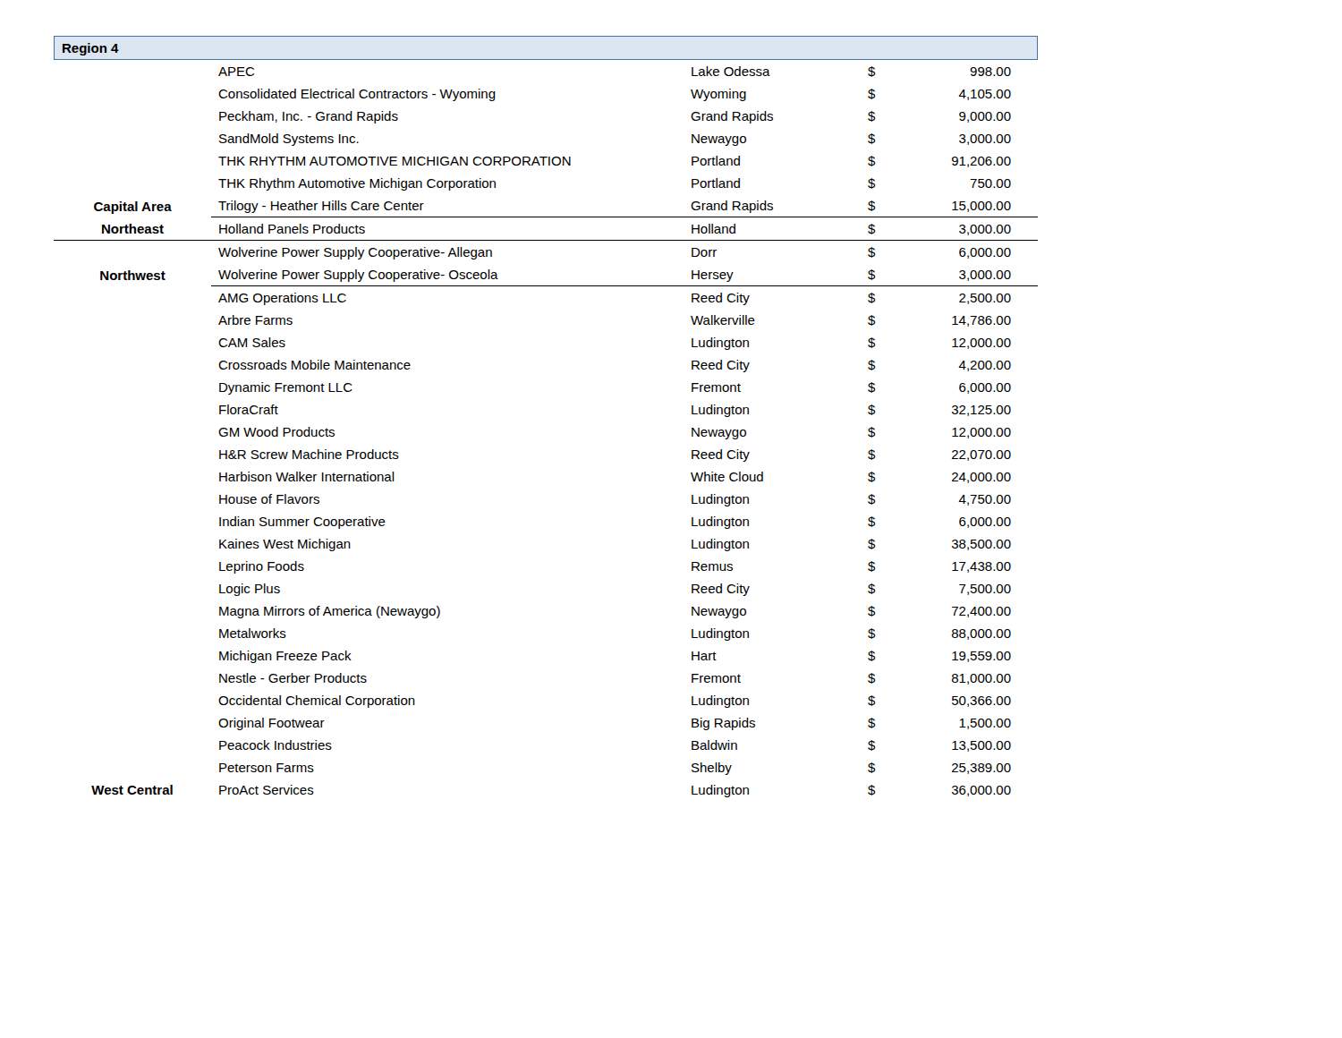Region 4
| Capital Area | APEC | Lake Odessa | $ | 998.00 |
| Consolidated Electrical Contractors - Wyoming | Wyoming | $ | 4,105.00 |
| Peckham, Inc. - Grand Rapids | Grand Rapids | $ | 9,000.00 |
| SandMold Systems Inc. | Newaygo | $ | 3,000.00 |
| THK RHYTHM AUTOMOTIVE MICHIGAN CORPORATION | Portland | $ | 91,206.00 |
| THK Rhythm Automotive Michigan Corporation | Portland | $ | 750.00 |
| Trilogy - Heather Hills Care Center | Grand Rapids | $ | 15,000.00 |
| Northeast | Holland Panels Products | Holland | $ | 3,000.00 |
| Northwest | Wolverine Power Supply Cooperative- Allegan | Dorr | $ | 6,000.00 |
| Wolverine Power Supply Cooperative- Osceola | Hersey | $ | 3,000.00 |
| West Central | AMG Operations LLC | Reed City | $ | 2,500.00 |
| Arbre Farms | Walkerville | $ | 14,786.00 |
| CAM Sales | Ludington | $ | 12,000.00 |
| Crossroads Mobile Maintenance | Reed City | $ | 4,200.00 |
| Dynamic Fremont LLC | Fremont | $ | 6,000.00 |
| FloraCraft | Ludington | $ | 32,125.00 |
| GM Wood Products | Newaygo | $ | 12,000.00 |
| H&R Screw Machine Products | Reed City | $ | 22,070.00 |
| Harbison Walker International | White Cloud | $ | 24,000.00 |
| House of Flavors | Ludington | $ | 4,750.00 |
| Indian Summer Cooperative | Ludington | $ | 6,000.00 |
| Kaines West Michigan | Ludington | $ | 38,500.00 |
| Leprino Foods | Remus | $ | 17,438.00 |
| Logic Plus | Reed City | $ | 7,500.00 |
| Magna Mirrors of America (Newaygo) | Newaygo | $ | 72,400.00 |
| Metalworks | Ludington | $ | 88,000.00 |
| Michigan Freeze Pack | Hart | $ | 19,559.00 |
| Nestle - Gerber Products | Fremont | $ | 81,000.00 |
| Occidental Chemical Corporation | Ludington | $ | 50,366.00 |
| Original Footwear | Big Rapids | $ | 1,500.00 |
| Peacock Industries | Baldwin | $ | 13,500.00 |
| Peterson Farms | Shelby | $ | 25,389.00 |
| ProAct Services | Ludington | $ | 36,000.00 |